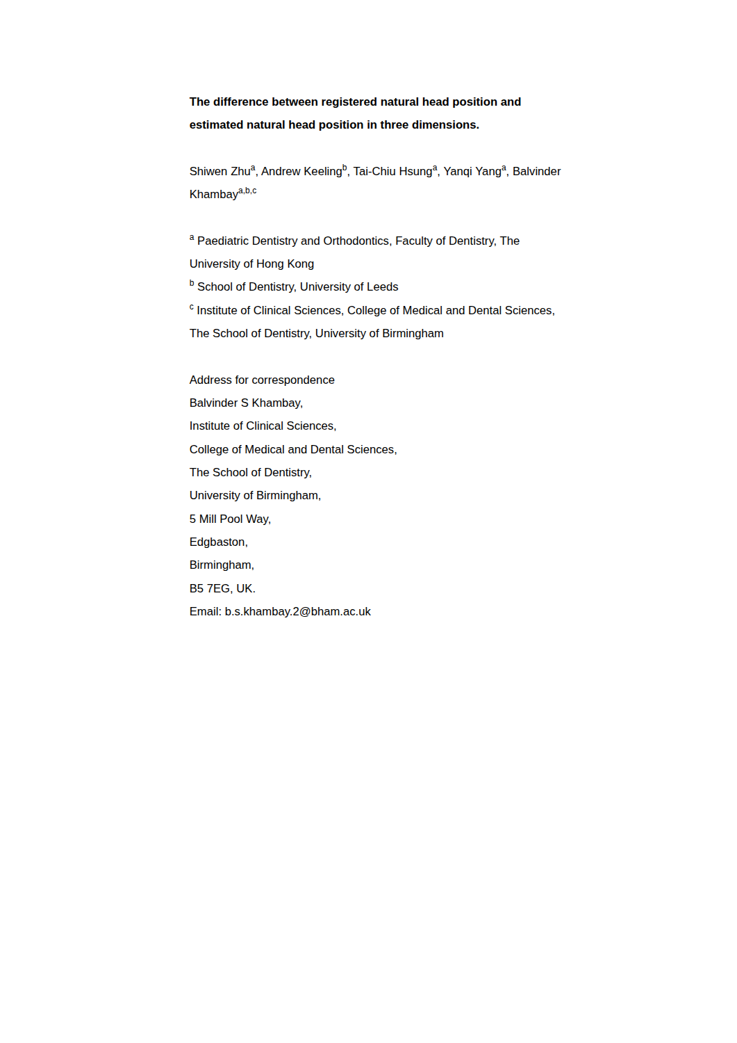The difference between registered natural head position and estimated natural head position in three dimensions.
Shiwen Zhua, Andrew Keelingb, Tai-Chiu Hsunga, Yanqi Yanga, Balvinder Khambaya,b,c
a Paediatric Dentistry and Orthodontics, Faculty of Dentistry, The University of Hong Kong
b School of Dentistry, University of Leeds
c Institute of Clinical Sciences, College of Medical and Dental Sciences, The School of Dentistry, University of Birmingham
Address for correspondence
Balvinder S Khambay,
Institute of Clinical Sciences,
College of Medical and Dental Sciences,
The School of Dentistry,
University of Birmingham,
5 Mill Pool Way,
Edgbaston,
Birmingham,
B5 7EG, UK.
Email: b.s.khambay.2@bham.ac.uk